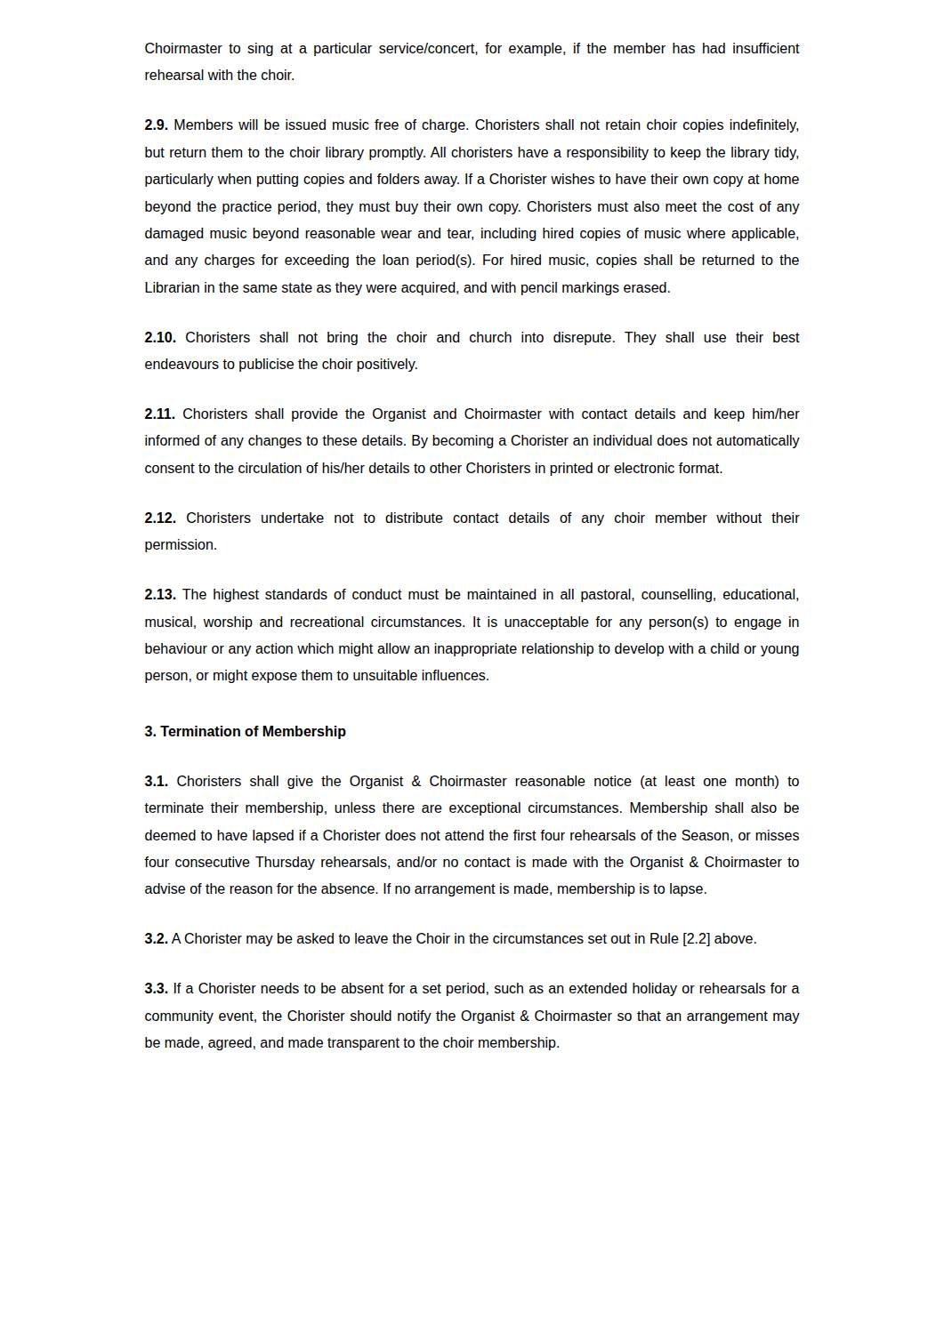Choirmaster to sing at a particular service/concert, for example, if the member has had insufficient rehearsal with the choir.
2.9. Members will be issued music free of charge. Choristers shall not retain choir copies indefinitely, but return them to the choir library promptly. All choristers have a responsibility to keep the library tidy, particularly when putting copies and folders away. If a Chorister wishes to have their own copy at home beyond the practice period, they must buy their own copy. Choristers must also meet the cost of any damaged music beyond reasonable wear and tear, including hired copies of music where applicable, and any charges for exceeding the loan period(s). For hired music, copies shall be returned to the Librarian in the same state as they were acquired, and with pencil markings erased.
2.10. Choristers shall not bring the choir and church into disrepute. They shall use their best endeavours to publicise the choir positively.
2.11. Choristers shall provide the Organist and Choirmaster with contact details and keep him/her informed of any changes to these details. By becoming a Chorister an individual does not automatically consent to the circulation of his/her details to other Choristers in printed or electronic format.
2.12. Choristers undertake not to distribute contact details of any choir member without their permission.
2.13. The highest standards of conduct must be maintained in all pastoral, counselling, educational, musical, worship and recreational circumstances. It is unacceptable for any person(s) to engage in behaviour or any action which might allow an inappropriate relationship to develop with a child or young person, or might expose them to unsuitable influences.
3. Termination of Membership
3.1. Choristers shall give the Organist & Choirmaster reasonable notice (at least one month) to terminate their membership, unless there are exceptional circumstances. Membership shall also be deemed to have lapsed if a Chorister does not attend the first four rehearsals of the Season, or misses four consecutive Thursday rehearsals, and/or no contact is made with the Organist & Choirmaster to advise of the reason for the absence. If no arrangement is made, membership is to lapse.
3.2. A Chorister may be asked to leave the Choir in the circumstances set out in Rule [2.2] above.
3.3. If a Chorister needs to be absent for a set period, such as an extended holiday or rehearsals for a community event, the Chorister should notify the Organist & Choirmaster so that an arrangement may be made, agreed, and made transparent to the choir membership.